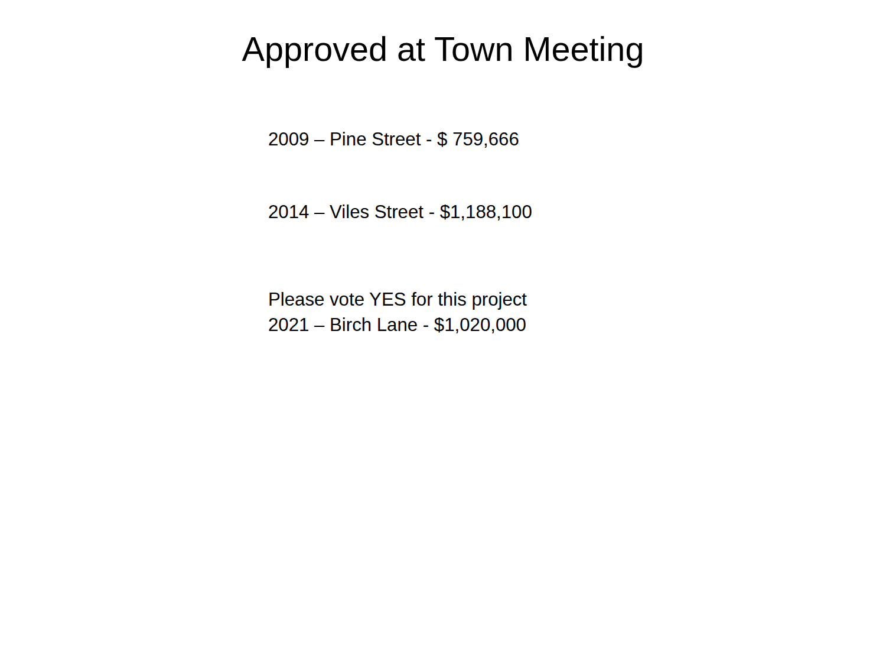Approved at Town Meeting
2009 – Pine Street - $ 759,666
2014 – Viles Street - $1,188,100
Please vote YES for this project
2021 – Birch Lane - $1,020,000